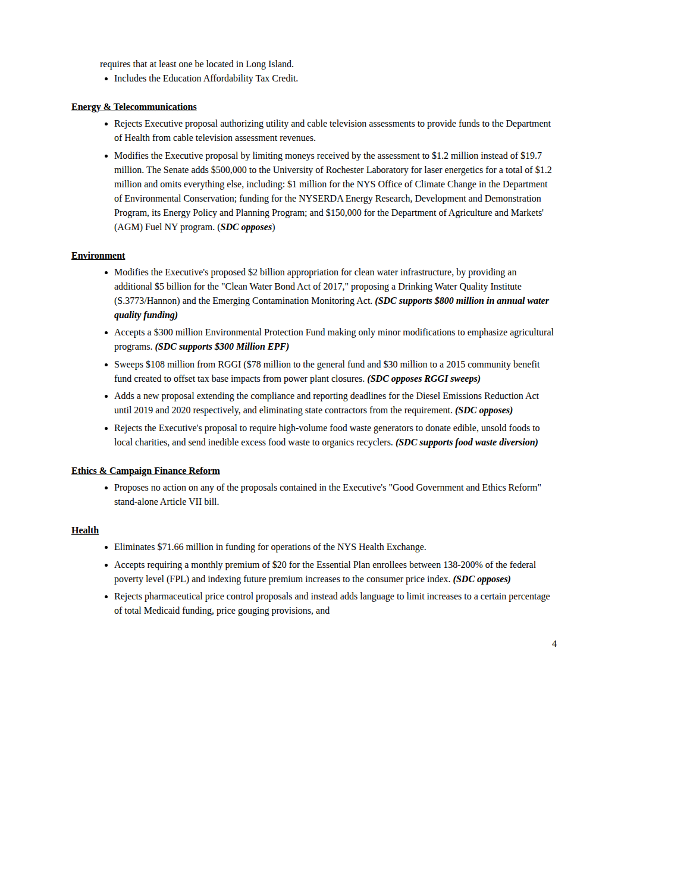requires that at least one be located in Long Island.
Includes the Education Affordability Tax Credit.
Energy & Telecommunications
Rejects Executive proposal authorizing utility and cable television assessments to provide funds to the Department of Health from cable television assessment revenues.
Modifies the Executive proposal by limiting moneys received by the assessment to $1.2 million instead of $19.7 million. The Senate adds $500,000 to the University of Rochester Laboratory for laser energetics for a total of $1.2 million and omits everything else, including: $1 million for the NYS Office of Climate Change in the Department of Environmental Conservation; funding for the NYSERDA Energy Research, Development and Demonstration Program, its Energy Policy and Planning Program; and $150,000 for the Department of Agriculture and Markets' (AGM) Fuel NY program. (SDC opposes)
Environment
Modifies the Executive's proposed $2 billion appropriation for clean water infrastructure, by providing an additional $5 billion for the "Clean Water Bond Act of 2017," proposing a Drinking Water Quality Institute (S.3773/Hannon) and the Emerging Contamination Monitoring Act. (SDC supports $800 million in annual water quality funding)
Accepts a $300 million Environmental Protection Fund making only minor modifications to emphasize agricultural programs. (SDC supports $300 Million EPF)
Sweeps $108 million from RGGI ($78 million to the general fund and $30 million to a 2015 community benefit fund created to offset tax base impacts from power plant closures. (SDC opposes RGGI sweeps)
Adds a new proposal extending the compliance and reporting deadlines for the Diesel Emissions Reduction Act until 2019 and 2020 respectively, and eliminating state contractors from the requirement. (SDC opposes)
Rejects the Executive's proposal to require high-volume food waste generators to donate edible, unsold foods to local charities, and send inedible excess food waste to organics recyclers. (SDC supports food waste diversion)
Ethics & Campaign Finance Reform
Proposes no action on any of the proposals contained in the Executive's "Good Government and Ethics Reform" stand-alone Article VII bill.
Health
Eliminates $71.66 million in funding for operations of the NYS Health Exchange.
Accepts requiring a monthly premium of $20 for the Essential Plan enrollees between 138-200% of the federal poverty level (FPL) and indexing future premium increases to the consumer price index. (SDC opposes)
Rejects pharmaceutical price control proposals and instead adds language to limit increases to a certain percentage of total Medicaid funding, price gouging provisions, and
4